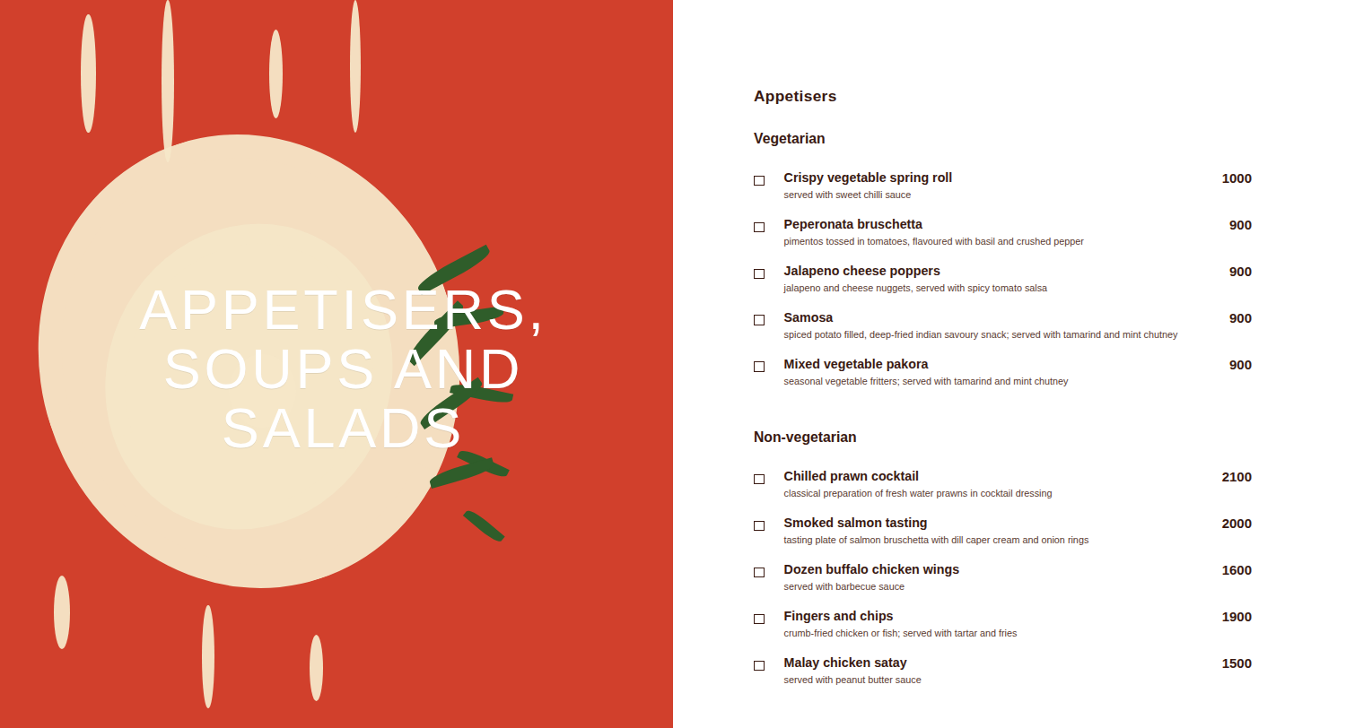Appetisers, Soups and Salads
Appetisers
Vegetarian
Crispy vegetable spring roll served with sweet chilli sauce 1000
Peperonata bruschetta pimentos tossed in tomatoes, flavoured with basil and crushed pepper 900
Jalapeno cheese poppers jalapeno and cheese nuggets, served with spicy tomato salsa 900
Samosa spiced potato filled, deep-fried indian savoury snack; served with tamarind and mint chutney 900
Mixed vegetable pakora seasonal vegetable fritters; served with tamarind and mint chutney 900
Non-vegetarian
Chilled prawn cocktail classical preparation of fresh water prawns in cocktail dressing 2100
Smoked salmon tasting tasting plate of salmon bruschetta with dill caper cream and onion rings 2000
Dozen buffalo chicken wings served with barbecue sauce 1600
Fingers and chips crumb-fried chicken or fish; served with tartar and fries 1900
Malay chicken satay served with peanut butter sauce 1500